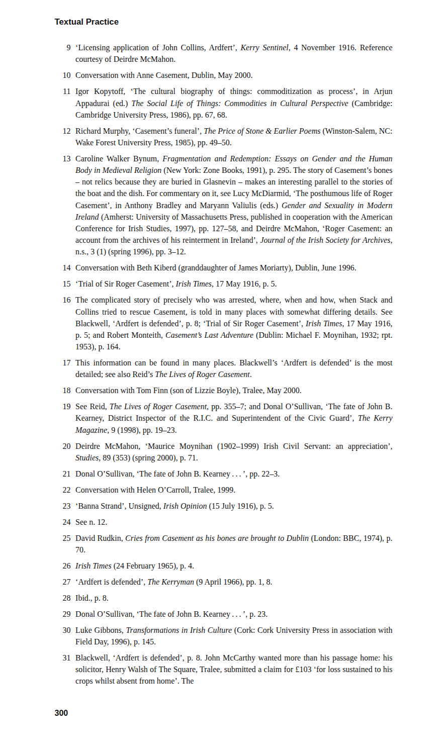Textual Practice
‘Licensing application of John Collins, Ardfert’, Kerry Sentinel, 4 November 1916. Reference courtesy of Deirdre McMahon.
Conversation with Anne Casement, Dublin, May 2000.
Igor Kopytoff, ‘The cultural biography of things: commoditization as process’, in Arjun Appadurai (ed.) The Social Life of Things: Commodities in Cultural Perspective (Cambridge: Cambridge University Press, 1986), pp. 67, 68.
Richard Murphy, ‘Casement’s funeral’, The Price of Stone & Earlier Poems (Winston-Salem, NC: Wake Forest University Press, 1985), pp. 49–50.
Caroline Walker Bynum, Fragmentation and Redemption: Essays on Gender and the Human Body in Medieval Religion (New York: Zone Books, 1991), p. 295. The story of Casement’s bones – not relics because they are buried in Glasnevin – makes an interesting parallel to the stories of the boat and the dish. For commentary on it, see Lucy McDiarmid, ‘The posthumous life of Roger Casement’, in Anthony Bradley and Maryann Valiulis (eds.) Gender and Sexuality in Modern Ireland (Amherst: University of Massachusetts Press, published in cooperation with the American Conference for Irish Studies, 1997), pp. 127–58, and Deirdre McMahon, ‘Roger Casement: an account from the archives of his reinterment in Ireland’, Journal of the Irish Society for Archives, n.s., 3 (1) (spring 1996), pp. 3–12.
Conversation with Beth Kiberd (granddaughter of James Moriarty), Dublin, June 1996.
‘Trial of Sir Roger Casement’, Irish Times, 17 May 1916, p. 5.
The complicated story of precisely who was arrested, where, when and how, when Stack and Collins tried to rescue Casement, is told in many places with somewhat differing details. See Blackwell, ‘Ardfert is defended’, p. 8; ‘Trial of Sir Roger Casement’, Irish Times, 17 May 1916, p. 5; and Robert Monteith, Casement’s Last Adventure (Dublin: Michael F. Moynihan, 1932; rpt. 1953), p. 164.
This information can be found in many places. Blackwell’s ‘Ardfert is defended’ is the most detailed; see also Reid’s The Lives of Roger Casement.
Conversation with Tom Finn (son of Lizzie Boyle), Tralee, May 2000.
See Reid, The Lives of Roger Casement, pp. 355–7; and Donal O’Sullivan, ‘The fate of John B. Kearney, District Inspector of the R.I.C. and Superintendent of the Civic Guard’, The Kerry Magazine, 9 (1998), pp. 19–23.
Deirdre McMahon, ‘Maurice Moynihan (1902–1999) Irish Civil Servant: an appreciation’, Studies, 89 (353) (spring 2000), p. 71.
Donal O’Sullivan, ‘The fate of John B. Kearney . . . ’, pp. 22–3.
Conversation with Helen O’Carroll, Tralee, 1999.
‘Banna Strand’, Unsigned, Irish Opinion (15 July 1916), p. 5.
See n. 12.
David Rudkin, Cries from Casement as his bones are brought to Dublin (London: BBC, 1974), p. 70.
Irish Times (24 February 1965), p. 4.
‘Ardfert is defended’, The Kerryman (9 April 1966), pp. 1, 8.
Ibid., p. 8.
Donal O’Sullivan, ‘The fate of John B. Kearney . . . ’, p. 23.
Luke Gibbons, Transformations in Irish Culture (Cork: Cork University Press in association with Field Day, 1996), p. 145.
Blackwell, ‘Ardfert is defended’, p. 8. John McCarthy wanted more than his passage home: his solicitor, Henry Walsh of The Square, Tralee, submitted a claim for £103 ‘for loss sustained to his crops whilst absent from home’. The
300